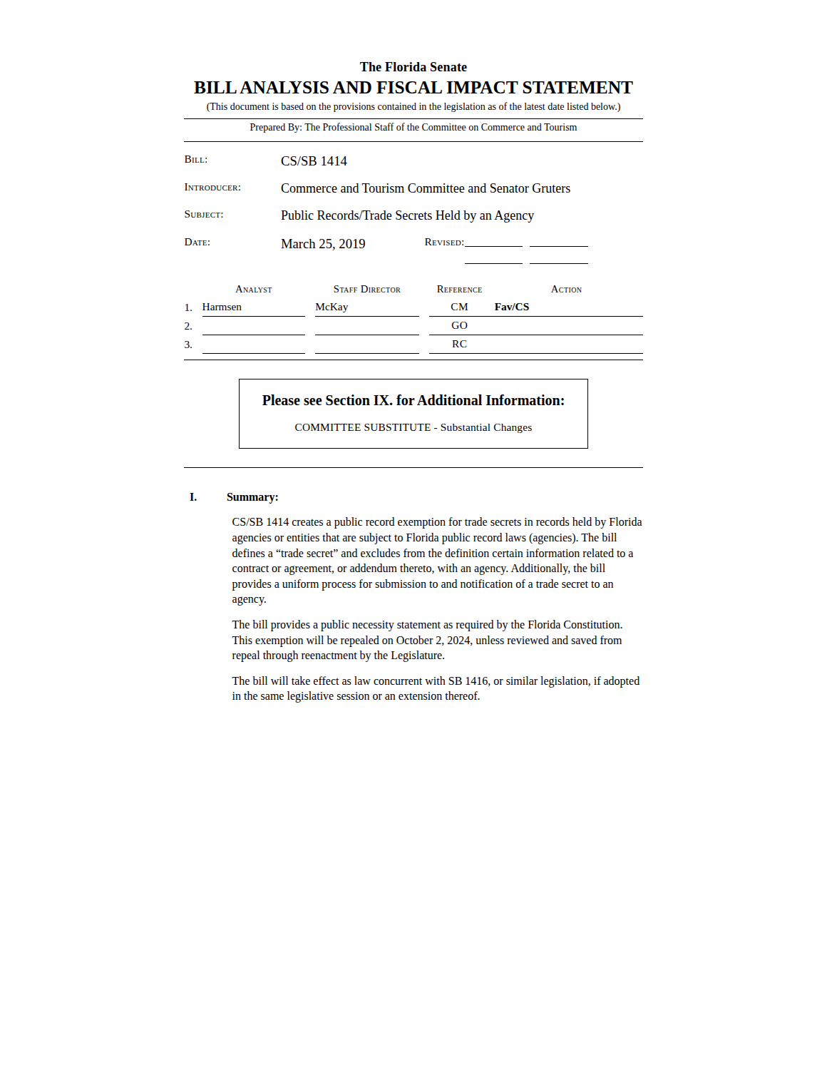The Florida Senate
BILL ANALYSIS AND FISCAL IMPACT STATEMENT
(This document is based on the provisions contained in the legislation as of the latest date listed below.)
Prepared By: The Professional Staff of the Committee on Commerce and Tourism
| Bill: | CS/SB 1414 |
| Introducer: | Commerce and Tourism Committee and Senator Gruters |
| Subject: | Public Records/Trade Secrets Held by an Agency |
| Date: | March 25, 2019 | Revised: | |
| | Analyst | | Staff Director | | Reference | Action |
| --- | --- | --- | --- | --- | --- | --- |
| 1. | Harmsen | | McKay | | CM | Fav/CS |
| 2. | | | | | GO | |
| 3. | | | | | RC | |
Please see Section IX. for Additional Information:
COMMITTEE SUBSTITUTE - Substantial Changes
I.
Summary:
CS/SB 1414 creates a public record exemption for trade secrets in records held by Florida agencies or entities that are subject to Florida public record laws (agencies). The bill defines a “trade secret” and excludes from the definition certain information related to a contract or agreement, or addendum thereto, with an agency. Additionally, the bill provides a uniform process for submission to and notification of a trade secret to an agency.
The bill provides a public necessity statement as required by the Florida Constitution. This exemption will be repealed on October 2, 2024, unless reviewed and saved from repeal through reenactment by the Legislature.
The bill will take effect as law concurrent with SB 1416, or similar legislation, if adopted in the same legislative session or an extension thereof.